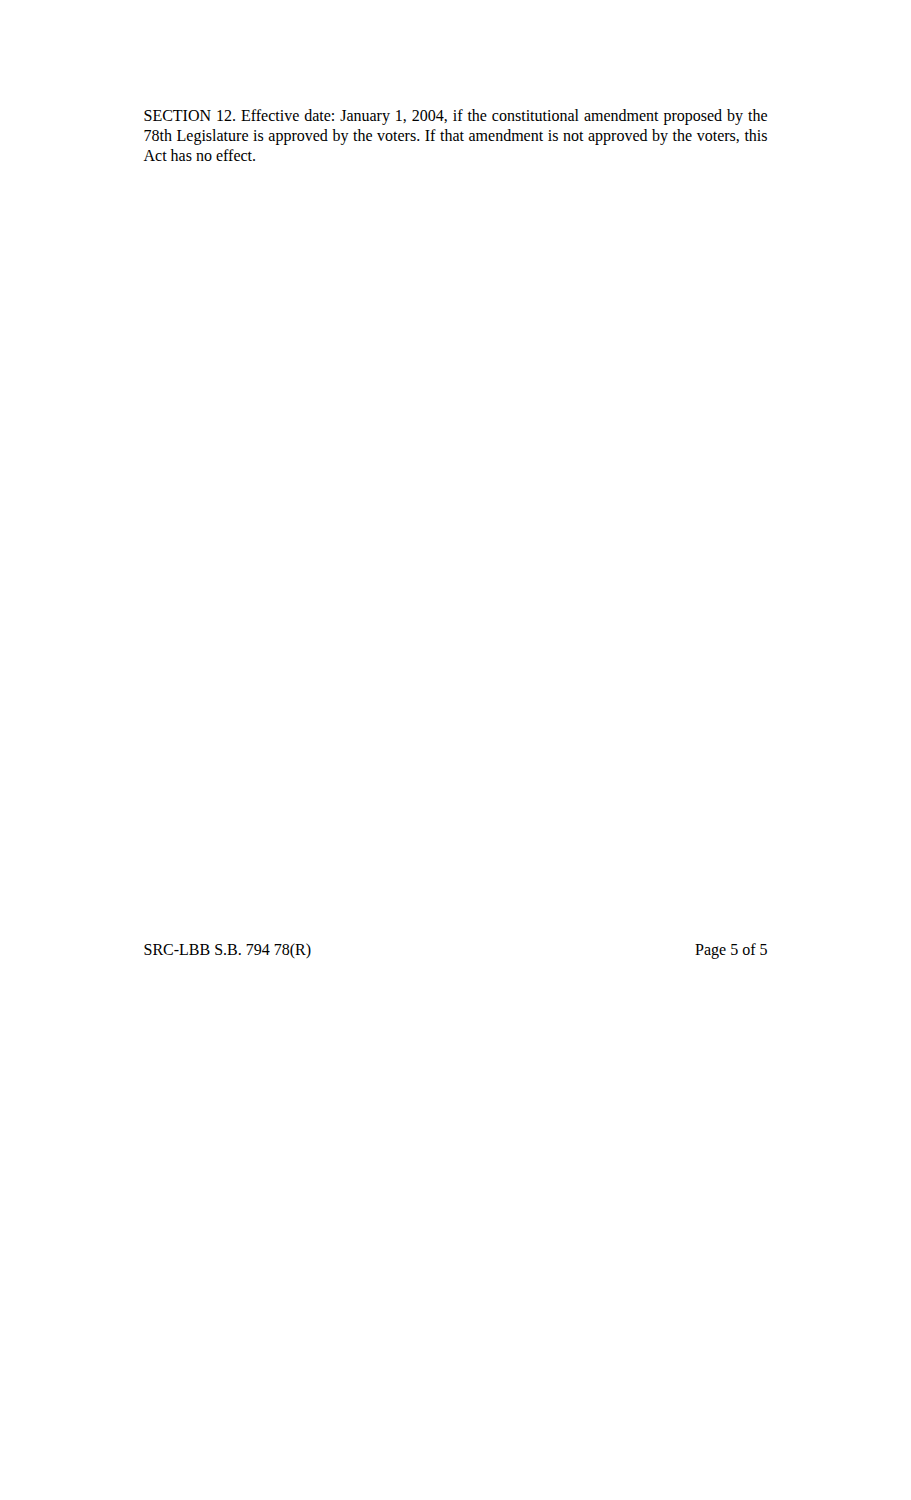SECTION 12. Effective date: January 1, 2004, if the constitutional amendment proposed by the 78th Legislature is approved by the voters. If that amendment is not approved by the voters, this Act has no effect.
SRC-LBB S.B. 794 78(R) Page 5 of 5